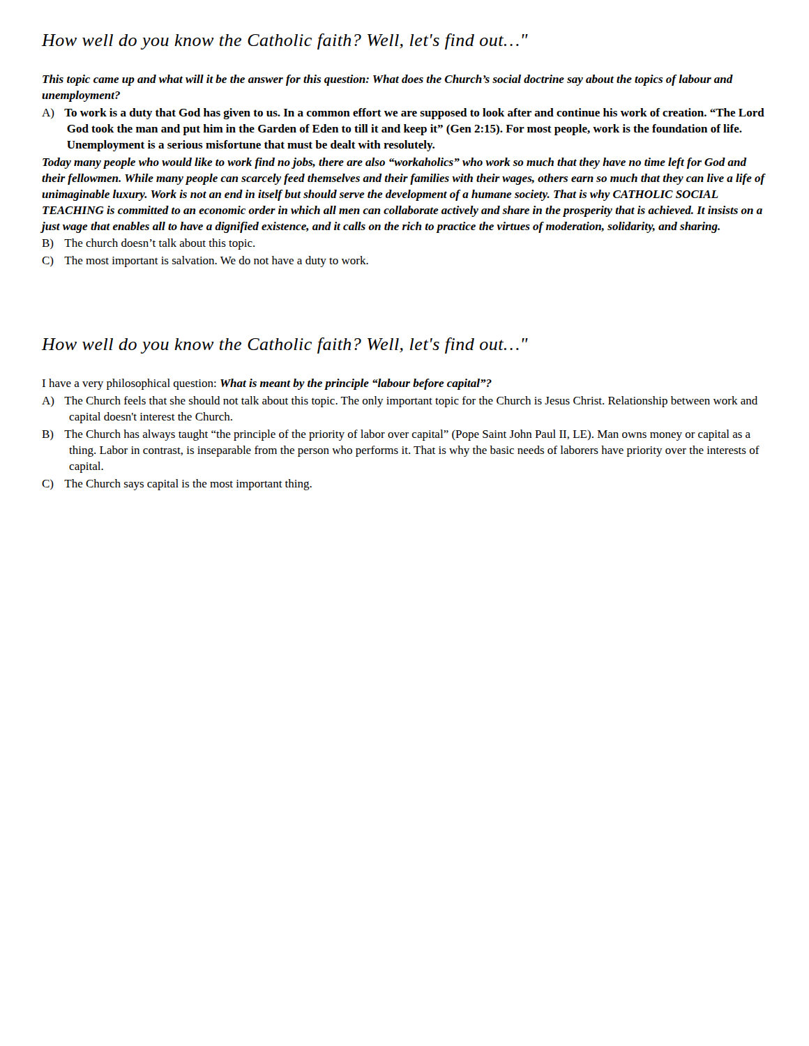How well do you know the Catholic faith? Well, let's find out…"
This topic came up and what will it be the answer for this question: What does the Church’s social doctrine say about the topics of labour and unemployment?
A) To work is a duty that God has given to us. In a common effort we are supposed to look after and continue his work of creation. “The Lord God took the man and put him in the Garden of Eden to till it and keep it” (Gen 2:15). For most people, work is the foundation of life. Unemployment is a serious misfortune that must be dealt with resolutely.
Today many people who would like to work find no jobs, there are also “workaholics” who work so much that they have no time left for God and their fellowmen. While many people can scarcely feed themselves and their families with their wages, others earn so much that they can live a life of unimaginable luxury. Work is not an end in itself but should serve the development of a humane society. That is why CATHOLIC SOCIAL TEACHING is committed to an economic order in which all men can collaborate actively and share in the prosperity that is achieved. It insists on a just wage that enables all to have a dignified existence, and it calls on the rich to practice the virtues of moderation, solidarity, and sharing.
B) The church doesn’t talk about this topic.
C) The most important is salvation. We do not have a duty to work.
How well do you know the Catholic faith? Well, let's find out…"
I have a very philosophical question: What is meant by the principle “labour before capital”?
A) The Church feels that she should not talk about this topic. The only important topic for the Church is Jesus Christ. Relationship between work and capital doesn't interest the Church.
B) The Church has always taught “the principle of the priority of labor over capital” (Pope Saint John Paul II, LE). Man owns money or capital as a thing. Labor in contrast, is inseparable from the person who performs it. That is why the basic needs of laborers have priority over the interests of capital.
C) The Church says capital is the most important thing.